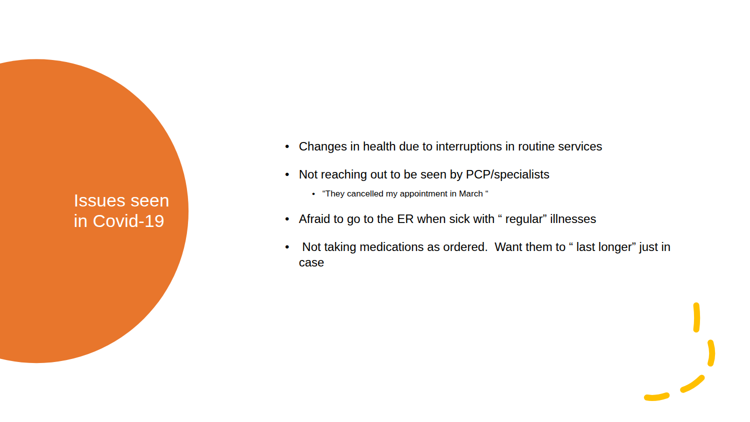Issues seen
in Covid-19
Changes in health due to interruptions in routine services
Not reaching out to be seen by PCP/specialists
“They cancelled my appointment in March “
Afraid to go to the ER when sick with “ regular” illnesses
Not taking medications as ordered. Want them to “ last longer” just in case